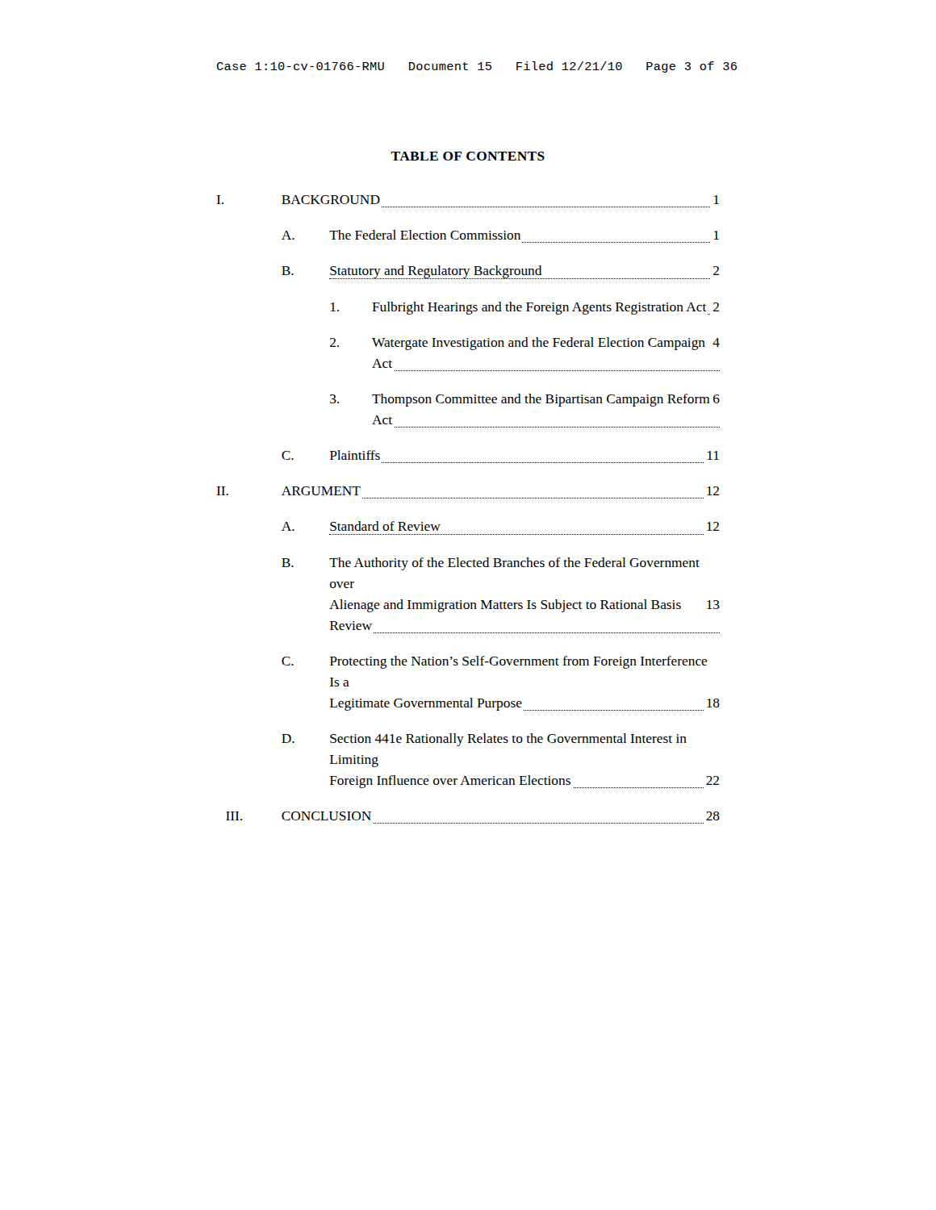Case 1:10-cv-01766-RMU Document 15 Filed 12/21/10 Page 3 of 36
TABLE OF CONTENTS
| I. | 1 BACKGROUND |
| | A. | 1 The Federal Election Commission |
| | B. | 2 Statutory and Regulatory Background |
| | | 1. | 2 Fulbright Hearings and the Foreign Agents Registration Act |
| | | 2. | 4 Watergate Investigation and the Federal Election Campaign Act |
| | | 3. | 6 Thompson Committee and the Bipartisan Campaign Reform Act |
| | C. | 11 Plaintiffs |
| II. | 12 ARGUMENT |
| | A. | 12 Standard of Review |
| | B. | The Authority of the Elected Branches of the Federal Government over 13 Alienage and Immigration Matters Is Subject to Rational Basis Review |
| | C. | Protecting the Nation’s Self-Government from Foreign Interference Is a 18 Legitimate Governmental Purpose |
| | D. | Section 441e Rationally Relates to the Governmental Interest in Limiting 22 Foreign Influence over American Elections |
| III. | 28 CONCLUSION |